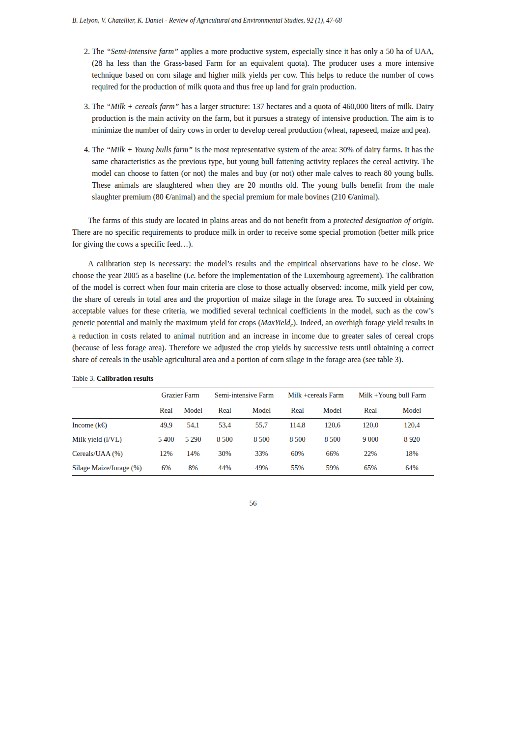B. Lelyon, V. Chatellier, K. Daniel - Review of Agricultural and Environmental Studies, 92 (1), 47-68
The “Semi-intensive farm” applies a more productive system, especially since it has only a 50 ha of UAA, (28 ha less than the Grass-based Farm for an equivalent quota). The producer uses a more intensive technique based on corn silage and higher milk yields per cow. This helps to reduce the number of cows required for the production of milk quota and thus free up land for grain production.
The “Milk + cereals farm” has a larger structure: 137 hectares and a quota of 460,000 liters of milk. Dairy production is the main activity on the farm, but it pursues a strategy of intensive production. The aim is to minimize the number of dairy cows in order to develop cereal production (wheat, rapeseed, maize and pea).
The “Milk + Young bulls farm” is the most representative system of the area: 30% of dairy farms. It has the same characteristics as the previous type, but young bull fattening activity replaces the cereal activity. The model can choose to fatten (or not) the males and buy (or not) other male calves to reach 80 young bulls. These animals are slaughtered when they are 20 months old. The young bulls benefit from the male slaughter premium (80 €/animal) and the special premium for male bovines (210 €/animal).
The farms of this study are located in plains areas and do not benefit from a protected designation of origin. There are no specific requirements to produce milk in order to receive some special promotion (better milk price for giving the cows a specific feed…).
A calibration step is necessary: the model’s results and the empirical observations have to be close. We choose the year 2005 as a baseline (i.e. before the implementation of the Luxembourg agreement). The calibration of the model is correct when four main criteria are close to those actually observed: income, milk yield per cow, the share of cereals in total area and the proportion of maize silage in the forage area. To succeed in obtaining acceptable values for these criteria, we modified several technical coefficients in the model, such as the cow’s genetic potential and mainly the maximum yield for crops (MaxYieldc). Indeed, an overhigh forage yield results in a reduction in costs related to animal nutrition and an increase in income due to greater sales of cereal crops (because of less forage area). Therefore we adjusted the crop yields by successive tests until obtaining a correct share of cereals in the usable agricultural area and a portion of corn silage in the forage area (see table 3).
Table 3. Calibration results
| | Grazier Farm | Semi-intensive Farm | Milk +cereals Farm | Milk +Young bull Farm |
| --- | --- | --- | --- | --- |
| | Real | Model | Real | Model | Real | Model | Real | Model |
| Income (k€) | 49,9 | 54,1 | 53,4 | 55,7 | 114,8 | 120,6 | 120,0 | 120,4 |
| Milk yield (l/VL) | 5 400 | 5 290 | 8 500 | 8 500 | 8 500 | 8 500 | 9 000 | 8 920 |
| Cereals/UAA (%) | 12% | 14% | 30% | 33% | 60% | 66% | 22% | 18% |
| Silage Maize/forage (%) | 6% | 8% | 44% | 49% | 55% | 59% | 65% | 64% |
56